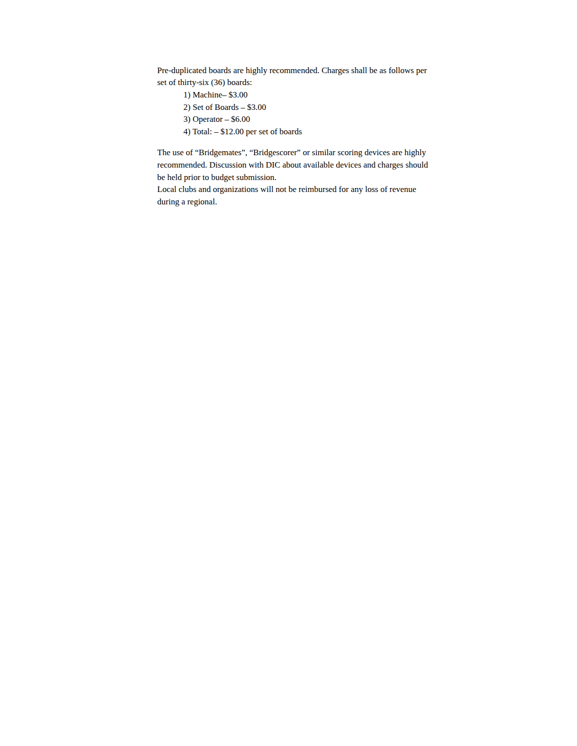Pre-duplicated boards are highly recommended. Charges shall be as follows per set of thirty-six (36) boards:
1) Machine– $3.00
2) Set of Boards – $3.00
3) Operator – $6.00
4) Total: – $12.00 per set of boards
The use of “Bridgemates”, “Bridgescorer” or similar scoring devices are highly recommended. Discussion with DIC about available devices and charges should be held prior to budget submission.
Local clubs and organizations will not be reimbursed for any loss of revenue during a regional.